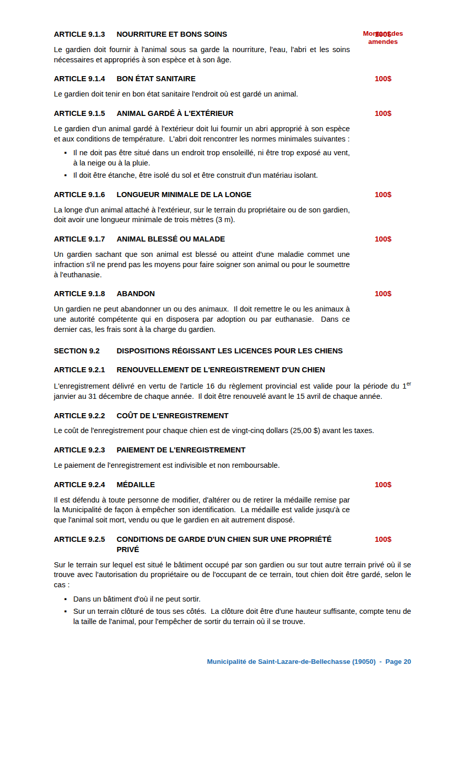Montant des
amendes
ARTICLE 9.1.3 NOURRITURE ET BONS SOINS
100$
Le gardien doit fournir à l'animal sous sa garde la nourriture, l'eau, l'abri et les soins nécessaires et appropriés à son espèce et à son âge.
ARTICLE 9.1.4 BON ÉTAT SANITAIRE
100$
Le gardien doit tenir en bon état sanitaire l'endroit où est gardé un animal.
ARTICLE 9.1.5 ANIMAL GARDÉ À L'EXTÉRIEUR
100$
Le gardien d'un animal gardé à l'extérieur doit lui fournir un abri approprié à son espèce et aux conditions de température. L'abri doit rencontrer les normes minimales suivantes :
Il ne doit pas être situé dans un endroit trop ensoleillé, ni être trop exposé au vent, à la neige ou à la pluie.
Il doit être étanche, être isolé du sol et être construit d'un matériau isolant.
ARTICLE 9.1.6 LONGUEUR MINIMALE DE LA LONGE
100$
La longe d'un animal attaché à l'extérieur, sur le terrain du propriétaire ou de son gardien, doit avoir une longueur minimale de trois mètres (3 m).
ARTICLE 9.1.7 ANIMAL BLESSÉ OU MALADE
100$
Un gardien sachant que son animal est blessé ou atteint d'une maladie commet une infraction s'il ne prend pas les moyens pour faire soigner son animal ou pour le soumettre à l'euthanasie.
ARTICLE 9.1.8 ABANDON
100$
Un gardien ne peut abandonner un ou des animaux. Il doit remettre le ou les animaux à une autorité compétente qui en disposera par adoption ou par euthanasie. Dans ce dernier cas, les frais sont à la charge du gardien.
SECTION 9.2 DISPOSITIONS RÉGISSANT LES LICENCES POUR LES CHIENS
ARTICLE 9.2.1 RENOUVELLEMENT DE L'ENREGISTREMENT D'UN CHIEN
L'enregistrement délivré en vertu de l'article 16 du règlement provincial est valide pour la période du 1er janvier au 31 décembre de chaque année. Il doit être renouvelé avant le 15 avril de chaque année.
ARTICLE 9.2.2 COÛT DE L'ENREGISTREMENT
Le coût de l'enregistrement pour chaque chien est de vingt-cinq dollars (25,00 $) avant les taxes.
ARTICLE 9.2.3 PAIEMENT DE L'ENREGISTREMENT
Le paiement de l'enregistrement est indivisible et non remboursable.
ARTICLE 9.2.4 MÉDAILLE
100$
Il est défendu à toute personne de modifier, d'altérer ou de retirer la médaille remise par la Municipalité de façon à empêcher son identification. La médaille est valide jusqu'à ce que l'animal soit mort, vendu ou que le gardien en ait autrement disposé.
ARTICLE 9.2.5 CONDITIONS DE GARDE D'UN CHIEN SUR UNE PROPRIÉTÉ PRIVÉ
100$
Sur le terrain sur lequel est situé le bâtiment occupé par son gardien ou sur tout autre terrain privé où il se trouve avec l'autorisation du propriétaire ou de l'occupant de ce terrain, tout chien doit être gardé, selon le cas :
Dans un bâtiment d'où il ne peut sortir.
Sur un terrain clôturé de tous ses côtés. La clôture doit être d'une hauteur suffisante, compte tenu de la taille de l'animal, pour l'empêcher de sortir du terrain où il se trouve.
Municipalité de Saint-Lazare-de-Bellechasse (19050) - Page 20